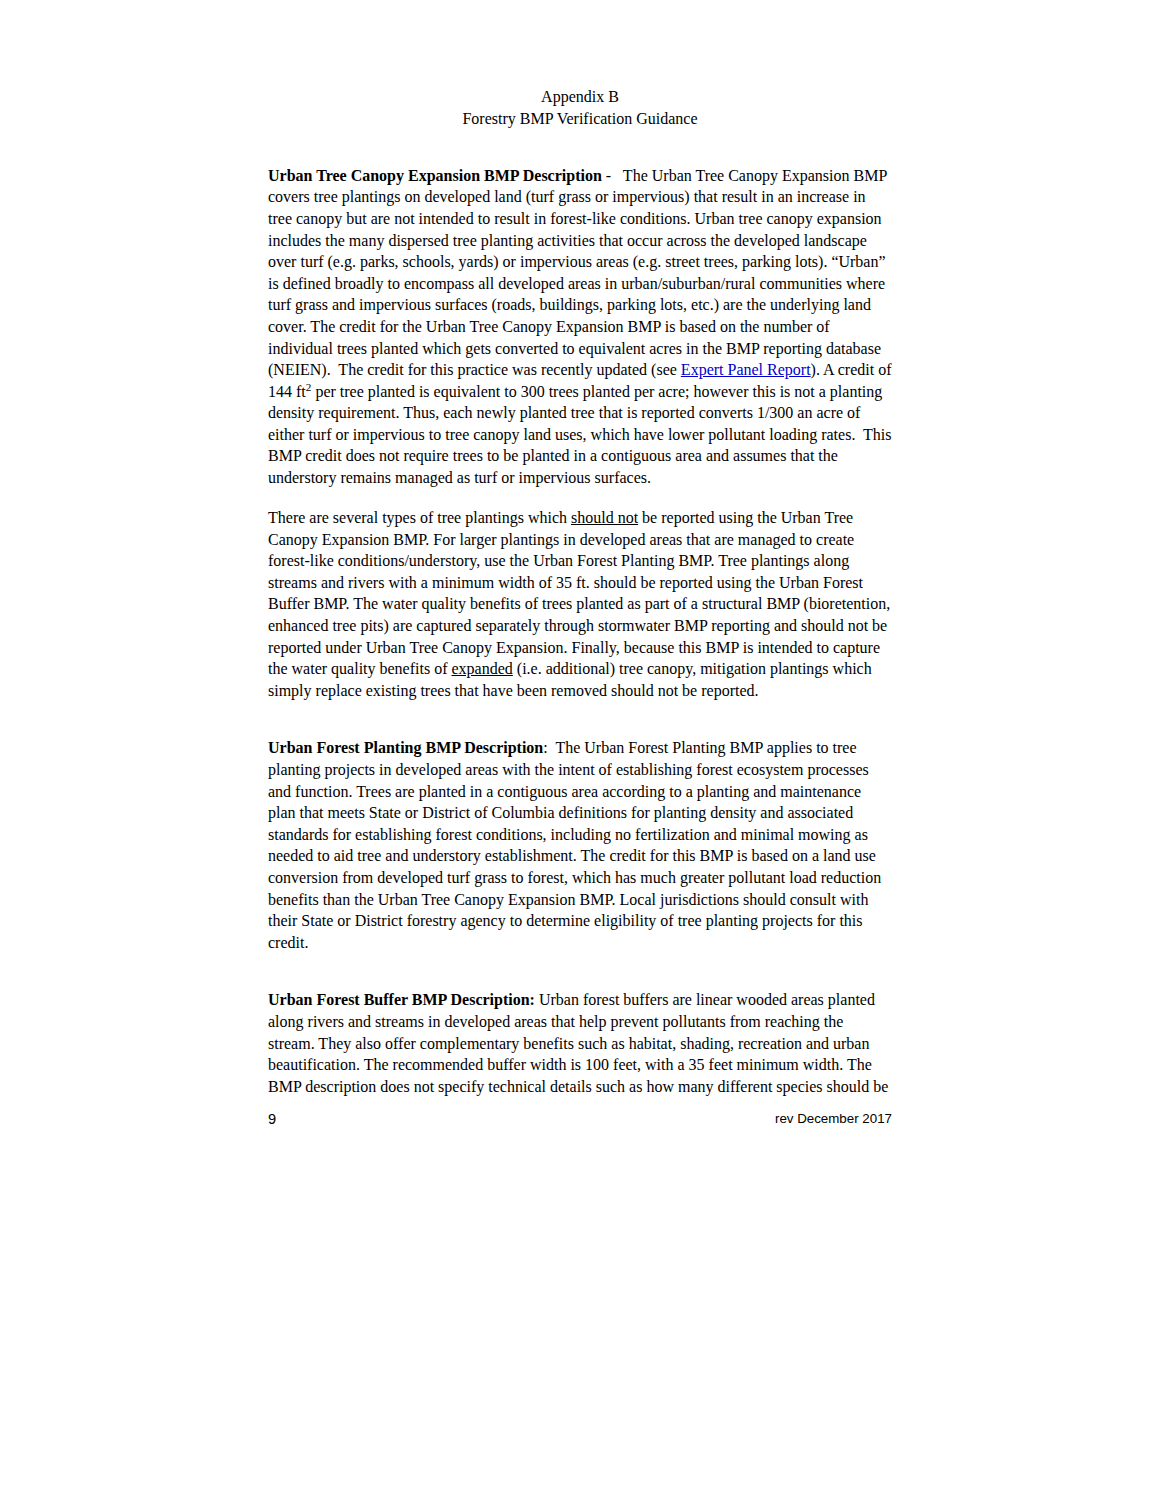Appendix B Forestry BMP Verification Guidance
Urban Tree Canopy Expansion BMP Description - The Urban Tree Canopy Expansion BMP covers tree plantings on developed land (turf grass or impervious) that result in an increase in tree canopy but are not intended to result in forest-like conditions. Urban tree canopy expansion includes the many dispersed tree planting activities that occur across the developed landscape over turf (e.g. parks, schools, yards) or impervious areas (e.g. street trees, parking lots). “Urban” is defined broadly to encompass all developed areas in urban/suburban/rural communities where turf grass and impervious surfaces (roads, buildings, parking lots, etc.) are the underlying land cover. The credit for the Urban Tree Canopy Expansion BMP is based on the number of individual trees planted which gets converted to equivalent acres in the BMP reporting database (NEIEN). The credit for this practice was recently updated (see Expert Panel Report). A credit of 144 ft2 per tree planted is equivalent to 300 trees planted per acre; however this is not a planting density requirement. Thus, each newly planted tree that is reported converts 1/300 an acre of either turf or impervious to tree canopy land uses, which have lower pollutant loading rates. This BMP credit does not require trees to be planted in a contiguous area and assumes that the understory remains managed as turf or impervious surfaces.
There are several types of tree plantings which should not be reported using the Urban Tree Canopy Expansion BMP. For larger plantings in developed areas that are managed to create forest-like conditions/understory, use the Urban Forest Planting BMP. Tree plantings along streams and rivers with a minimum width of 35 ft. should be reported using the Urban Forest Buffer BMP. The water quality benefits of trees planted as part of a structural BMP (bioretention, enhanced tree pits) are captured separately through stormwater BMP reporting and should not be reported under Urban Tree Canopy Expansion. Finally, because this BMP is intended to capture the water quality benefits of expanded (i.e. additional) tree canopy, mitigation plantings which simply replace existing trees that have been removed should not be reported.
Urban Forest Planting BMP Description: The Urban Forest Planting BMP applies to tree planting projects in developed areas with the intent of establishing forest ecosystem processes and function. Trees are planted in a contiguous area according to a planting and maintenance plan that meets State or District of Columbia definitions for planting density and associated standards for establishing forest conditions, including no fertilization and minimal mowing as needed to aid tree and understory establishment. The credit for this BMP is based on a land use conversion from developed turf grass to forest, which has much greater pollutant load reduction benefits than the Urban Tree Canopy Expansion BMP. Local jurisdictions should consult with their State or District forestry agency to determine eligibility of tree planting projects for this credit.
Urban Forest Buffer BMP Description: Urban forest buffers are linear wooded areas planted along rivers and streams in developed areas that help prevent pollutants from reaching the stream. They also offer complementary benefits such as habitat, shading, recreation and urban beautification. The recommended buffer width is 100 feet, with a 35 feet minimum width. The BMP description does not specify technical details such as how many different species should be
9 rev December 2017